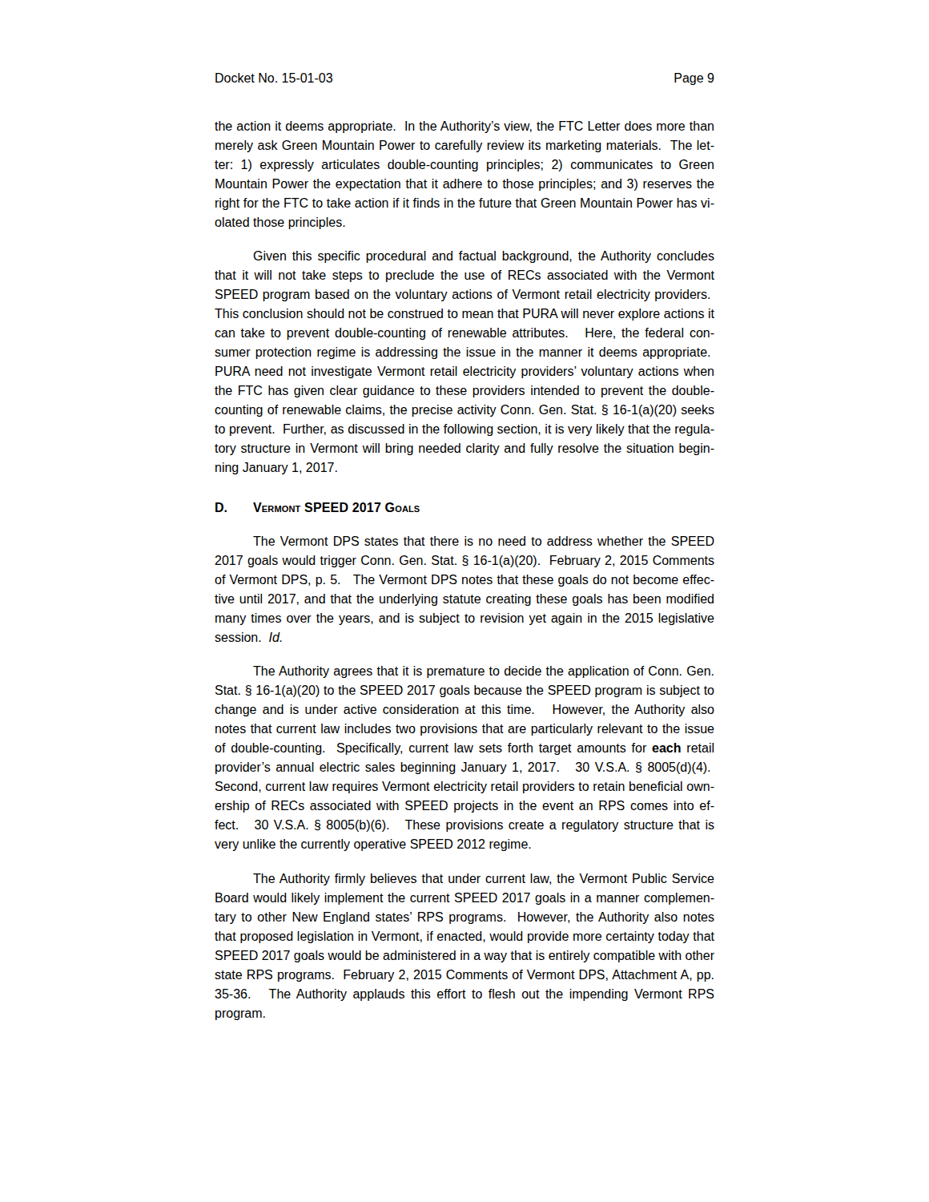Docket No. 15-01-03
Page 9
the action it deems appropriate. In the Authority’s view, the FTC Letter does more than merely ask Green Mountain Power to carefully review its marketing materials. The letter: 1) expressly articulates double-counting principles; 2) communicates to Green Mountain Power the expectation that it adhere to those principles; and 3) reserves the right for the FTC to take action if it finds in the future that Green Mountain Power has violated those principles.
Given this specific procedural and factual background, the Authority concludes that it will not take steps to preclude the use of RECs associated with the Vermont SPEED program based on the voluntary actions of Vermont retail electricity providers. This conclusion should not be construed to mean that PURA will never explore actions it can take to prevent double-counting of renewable attributes. Here, the federal consumer protection regime is addressing the issue in the manner it deems appropriate. PURA need not investigate Vermont retail electricity providers’ voluntary actions when the FTC has given clear guidance to these providers intended to prevent the double-counting of renewable claims, the precise activity Conn. Gen. Stat. § 16-1(a)(20) seeks to prevent. Further, as discussed in the following section, it is very likely that the regulatory structure in Vermont will bring needed clarity and fully resolve the situation beginning January 1, 2017.
D. Vermont SPEED 2017 Goals
The Vermont DPS states that there is no need to address whether the SPEED 2017 goals would trigger Conn. Gen. Stat. § 16-1(a)(20). February 2, 2015 Comments of Vermont DPS, p. 5. The Vermont DPS notes that these goals do not become effective until 2017, and that the underlying statute creating these goals has been modified many times over the years, and is subject to revision yet again in the 2015 legislative session. Id.
The Authority agrees that it is premature to decide the application of Conn. Gen. Stat. § 16-1(a)(20) to the SPEED 2017 goals because the SPEED program is subject to change and is under active consideration at this time. However, the Authority also notes that current law includes two provisions that are particularly relevant to the issue of double-counting. Specifically, current law sets forth target amounts for each retail provider’s annual electric sales beginning January 1, 2017. 30 V.S.A. § 8005(d)(4). Second, current law requires Vermont electricity retail providers to retain beneficial ownership of RECs associated with SPEED projects in the event an RPS comes into effect. 30 V.S.A. § 8005(b)(6). These provisions create a regulatory structure that is very unlike the currently operative SPEED 2012 regime.
The Authority firmly believes that under current law, the Vermont Public Service Board would likely implement the current SPEED 2017 goals in a manner complementary to other New England states’ RPS programs. However, the Authority also notes that proposed legislation in Vermont, if enacted, would provide more certainty today that SPEED 2017 goals would be administered in a way that is entirely compatible with other state RPS programs. February 2, 2015 Comments of Vermont DPS, Attachment A, pp. 35-36. The Authority applauds this effort to flesh out the impending Vermont RPS program.